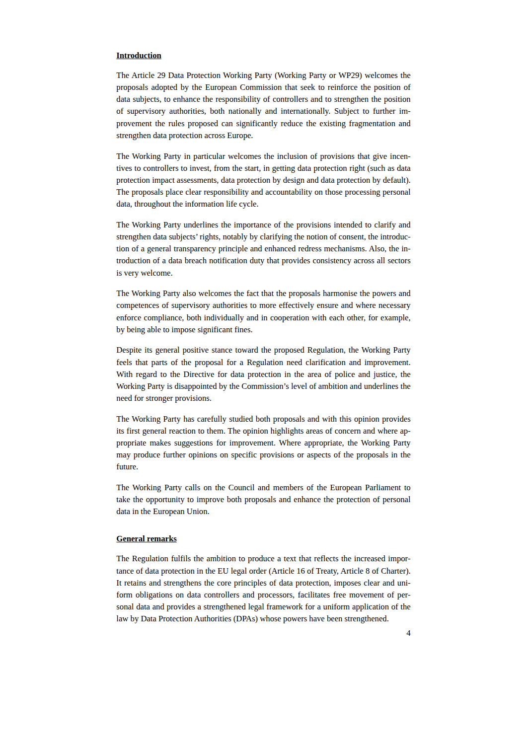Introduction
The Article 29 Data Protection Working Party (Working Party or WP29) welcomes the proposals adopted by the European Commission that seek to reinforce the position of data subjects, to enhance the responsibility of controllers and to strengthen the position of supervisory authorities, both nationally and internationally. Subject to further improvement the rules proposed can significantly reduce the existing fragmentation and strengthen data protection across Europe.
The Working Party in particular welcomes the inclusion of provisions that give incentives to controllers to invest, from the start, in getting data protection right (such as data protection impact assessments, data protection by design and data protection by default). The proposals place clear responsibility and accountability on those processing personal data, throughout the information life cycle.
The Working Party underlines the importance of the provisions intended to clarify and strengthen data subjects’ rights, notably by clarifying the notion of consent, the introduction of a general transparency principle and enhanced redress mechanisms. Also, the introduction of a data breach notification duty that provides consistency across all sectors is very welcome.
The Working Party also welcomes the fact that the proposals harmonise the powers and competences of supervisory authorities to more effectively ensure and where necessary enforce compliance, both individually and in cooperation with each other, for example, by being able to impose significant fines.
Despite its general positive stance toward the proposed Regulation, the Working Party feels that parts of the proposal for a Regulation need clarification and improvement. With regard to the Directive for data protection in the area of police and justice, the Working Party is disappointed by the Commission’s level of ambition and underlines the need for stronger provisions.
The Working Party has carefully studied both proposals and with this opinion provides its first general reaction to them. The opinion highlights areas of concern and where appropriate makes suggestions for improvement. Where appropriate, the Working Party may produce further opinions on specific provisions or aspects of the proposals in the future.
The Working Party calls on the Council and members of the European Parliament to take the opportunity to improve both proposals and enhance the protection of personal data in the European Union.
General remarks
The Regulation fulfils the ambition to produce a text that reflects the increased importance of data protection in the EU legal order (Article 16 of Treaty, Article 8 of Charter). It retains and strengthens the core principles of data protection, imposes clear and uniform obligations on data controllers and processors, facilitates free movement of personal data and provides a strengthened legal framework for a uniform application of the law by Data Protection Authorities (DPAs) whose powers have been strengthened.
4